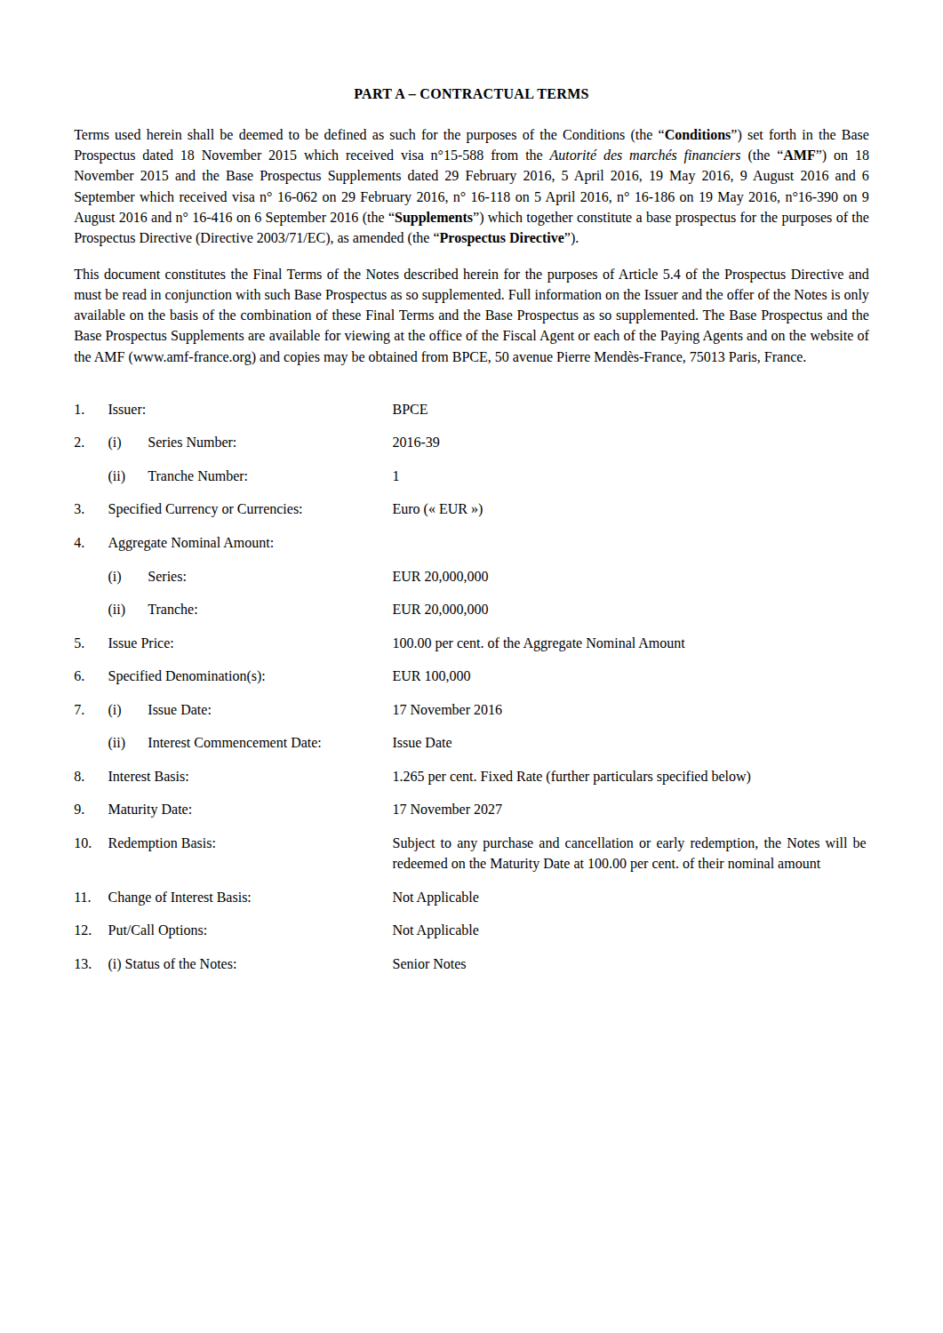PART A – CONTRACTUAL TERMS
Terms used herein shall be deemed to be defined as such for the purposes of the Conditions (the “Conditions”) set forth in the Base Prospectus dated 18 November 2015 which received visa n°15-588 from the Autorité des marchés financiers (the “AMF”) on 18 November 2015 and the Base Prospectus Supplements dated 29 February 2016, 5 April 2016, 19 May 2016, 9 August 2016 and 6 September which received visa n° 16-062 on 29 February 2016, n° 16-118 on 5 April 2016, n° 16-186 on 19 May 2016, n°16-390 on 9 August 2016 and n° 16-416 on 6 September 2016 (the “Supplements”) which together constitute a base prospectus for the purposes of the Prospectus Directive (Directive 2003/71/EC), as amended (the “Prospectus Directive”).
This document constitutes the Final Terms of the Notes described herein for the purposes of Article 5.4 of the Prospectus Directive and must be read in conjunction with such Base Prospectus as so supplemented. Full information on the Issuer and the offer of the Notes is only available on the basis of the combination of these Final Terms and the Base Prospectus as so supplemented. The Base Prospectus and the Base Prospectus Supplements are available for viewing at the office of the Fiscal Agent or each of the Paying Agents and on the website of the AMF (www.amf-france.org) and copies may be obtained from BPCE, 50 avenue Pierre Mendès-France, 75013 Paris, France.
| 1. | Issuer: | BPCE |
| 2. | (i) | Series Number: | 2016-39 |
| | (ii) | Tranche Number: | 1 |
| 3. | Specified Currency or Currencies: | Euro (« EUR ») |
| 4. | Aggregate Nominal Amount: | |
| | (i) | Series: | EUR 20,000,000 |
| | (ii) | Tranche: | EUR 20,000,000 |
| 5. | Issue Price: | 100.00 per cent. of the Aggregate Nominal Amount |
| 6. | Specified Denomination(s): | EUR 100,000 |
| 7. | (i) | Issue Date: | 17 November 2016 |
| | (ii) | Interest Commencement Date: | Issue Date |
| 8. | Interest Basis: | 1.265 per cent. Fixed Rate (further particulars specified below) |
| 9. | Maturity Date: | 17 November 2027 |
| 10. | Redemption Basis: | Subject to any purchase and cancellation or early redemption, the Notes will be redeemed on the Maturity Date at 100.00 per cent. of their nominal amount |
| 11. | Change of Interest Basis: | Not Applicable |
| 12. | Put/Call Options: | Not Applicable |
| 13. | (i) Status of the Notes: | Senior Notes |